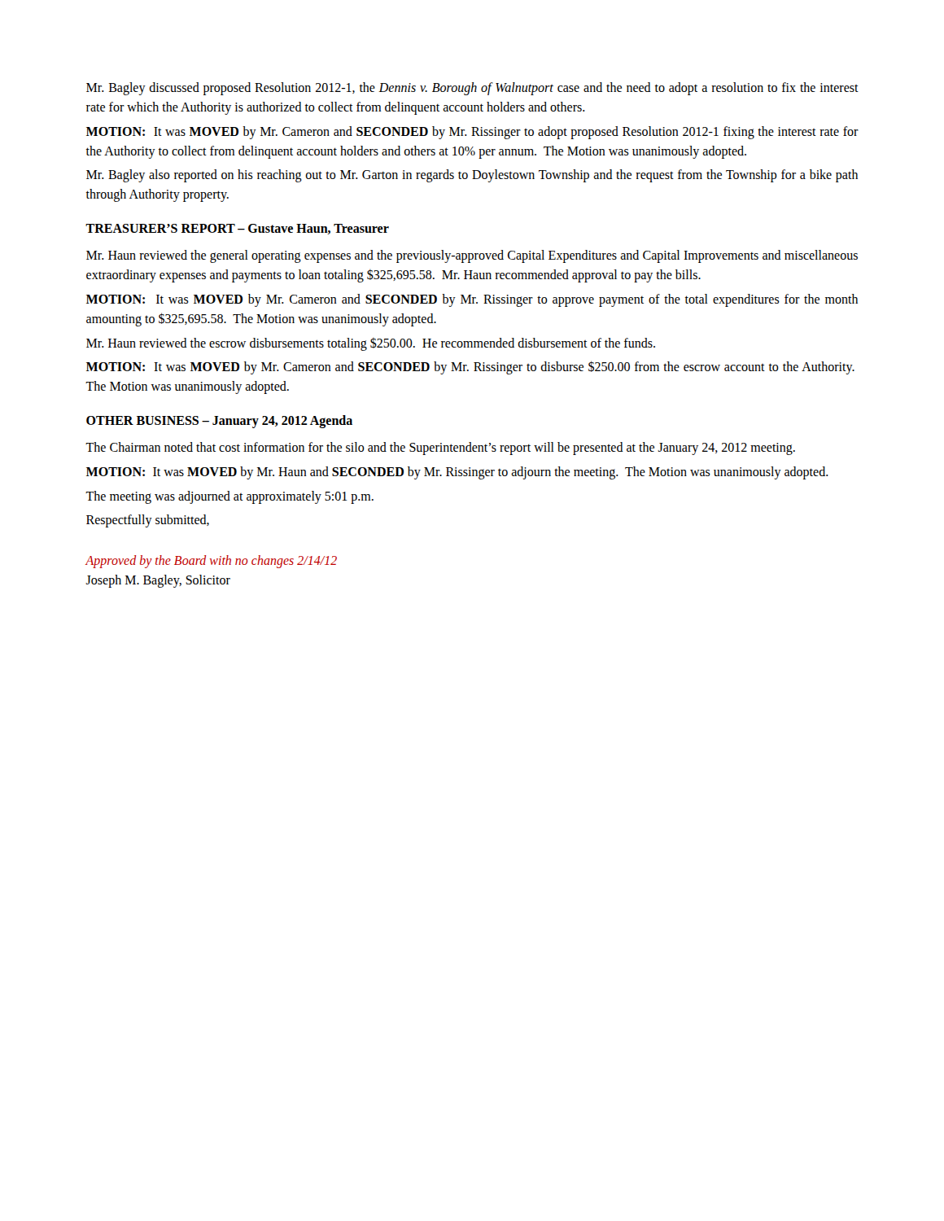Mr. Bagley discussed proposed Resolution 2012-1, the Dennis v. Borough of Walnutport case and the need to adopt a resolution to fix the interest rate for which the Authority is authorized to collect from delinquent account holders and others.
MOTION: It was MOVED by Mr. Cameron and SECONDED by Mr. Rissinger to adopt proposed Resolution 2012-1 fixing the interest rate for the Authority to collect from delinquent account holders and others at 10% per annum. The Motion was unanimously adopted.
Mr. Bagley also reported on his reaching out to Mr. Garton in regards to Doylestown Township and the request from the Township for a bike path through Authority property.
TREASURER’S REPORT – Gustave Haun, Treasurer
Mr. Haun reviewed the general operating expenses and the previously-approved Capital Expenditures and Capital Improvements and miscellaneous extraordinary expenses and payments to loan totaling $325,695.58. Mr. Haun recommended approval to pay the bills.
MOTION: It was MOVED by Mr. Cameron and SECONDED by Mr. Rissinger to approve payment of the total expenditures for the month amounting to $325,695.58. The Motion was unanimously adopted.
Mr. Haun reviewed the escrow disbursements totaling $250.00. He recommended disbursement of the funds.
MOTION: It was MOVED by Mr. Cameron and SECONDED by Mr. Rissinger to disburse $250.00 from the escrow account to the Authority. The Motion was unanimously adopted.
OTHER BUSINESS – January 24, 2012 Agenda
The Chairman noted that cost information for the silo and the Superintendent’s report will be presented at the January 24, 2012 meeting.
MOTION: It was MOVED by Mr. Haun and SECONDED by Mr. Rissinger to adjourn the meeting. The Motion was unanimously adopted.
The meeting was adjourned at approximately 5:01 p.m.
Respectfully submitted,
Approved by the Board with no changes 2/14/12
Joseph M. Bagley, Solicitor